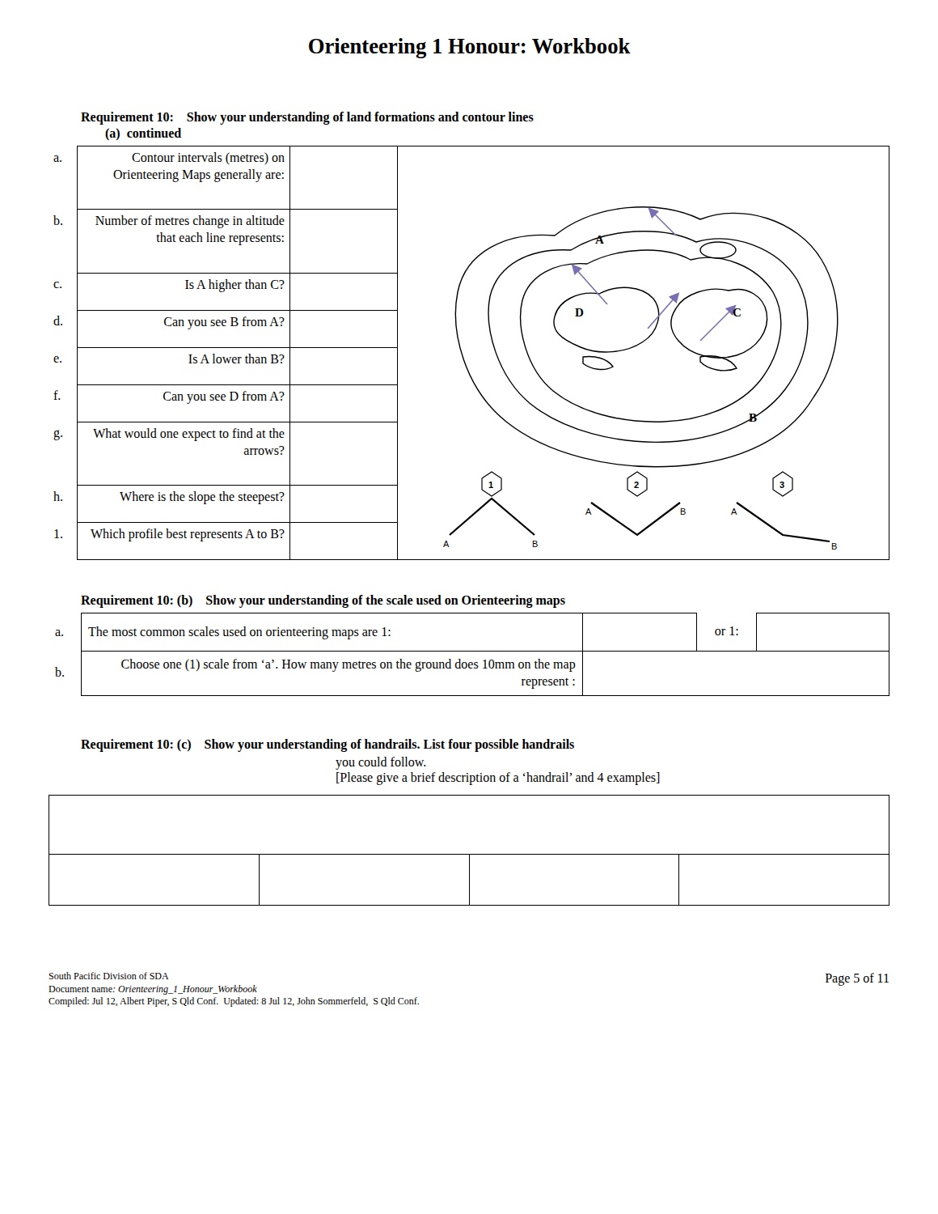Orienteering 1 Honour: Workbook
Requirement 10: Show your understanding of land formations and contour lines
(a) continued
| a. | Contour intervals (metres) on Orienteering Maps generally are: | | A D C B 1 A B 2 A B 3 A B |
| b. | Number of metres change in altitude that each line represents: | |
| c. | Is A higher than C? | |
| d. | Can you see B from A? | |
| e. | Is A lower than B? | |
| f. | Can you see D from A? | |
| g. | What would one expect to find at the arrows? | |
| h. | Where is the slope the steepest? | |
| 1. | Which profile best represents A to B? | |
Requirement 10: (b) Show your understanding of the scale used on Orienteering maps
| a. | The most common scales used on orienteering maps are 1: | | or 1: | |
| b. | Choose one (1) scale from ‘a’. How many metres on the ground does 10mm on the map represent : | |
Requirement 10: (c) Show your understanding of handrails. List four possible handrails
you could follow.
[Please give a brief description of a ‘handrail’ and 4 examples]
South Pacific Division of SDA
Document name: Orienteering_1_Honour_Workbook
Compiled: Jul 12, Albert Piper, S Qld Conf. Updated: 8 Jul 12, John Sommerfeld, S Qld Conf.
Page 5 of 11